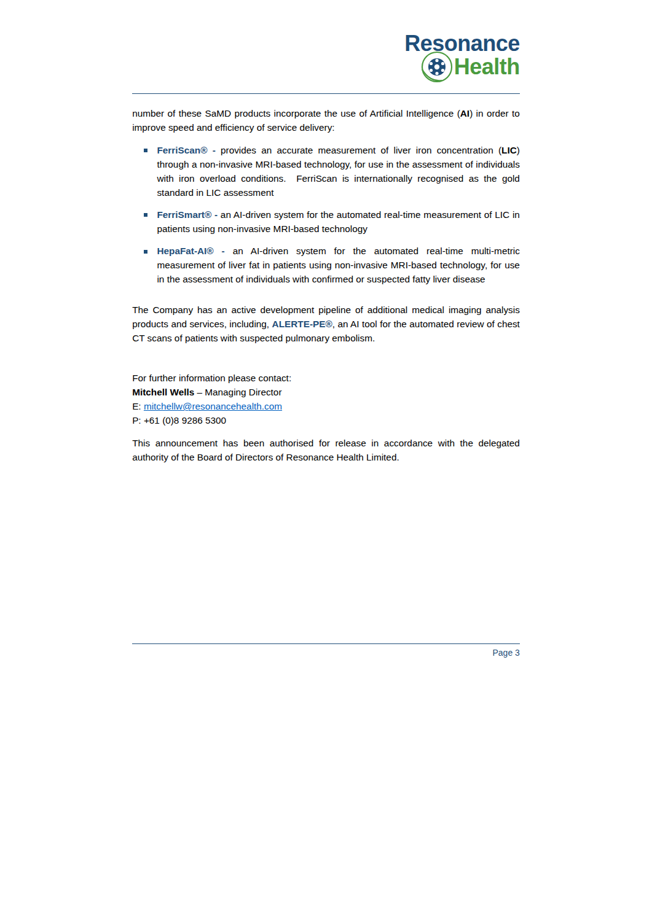Resonance
Health
number of these SaMD products incorporate the use of Artificial Intelligence (AI) in order to improve speed and efficiency of service delivery:
FerriScan® - provides an accurate measurement of liver iron concentration (LIC) through a non-invasive MRI-based technology, for use in the assessment of individuals with iron overload conditions. FerriScan is internationally recognised as the gold standard in LIC assessment
FerriSmart® - an AI-driven system for the automated real-time measurement of LIC in patients using non-invasive MRI-based technology
HepaFat-AI® - an AI-driven system for the automated real-time multi-metric measurement of liver fat in patients using non-invasive MRI-based technology, for use in the assessment of individuals with confirmed or suspected fatty liver disease
The Company has an active development pipeline of additional medical imaging analysis products and services, including, ALERTE-PE®, an AI tool for the automated review of chest CT scans of patients with suspected pulmonary embolism.
For further information please contact:
Mitchell Wells – Managing Director
E: mitchellw@resonancehealth.com
P: +61 (0)8 9286 5300
This announcement has been authorised for release in accordance with the delegated authority of the Board of Directors of Resonance Health Limited.
Page 3